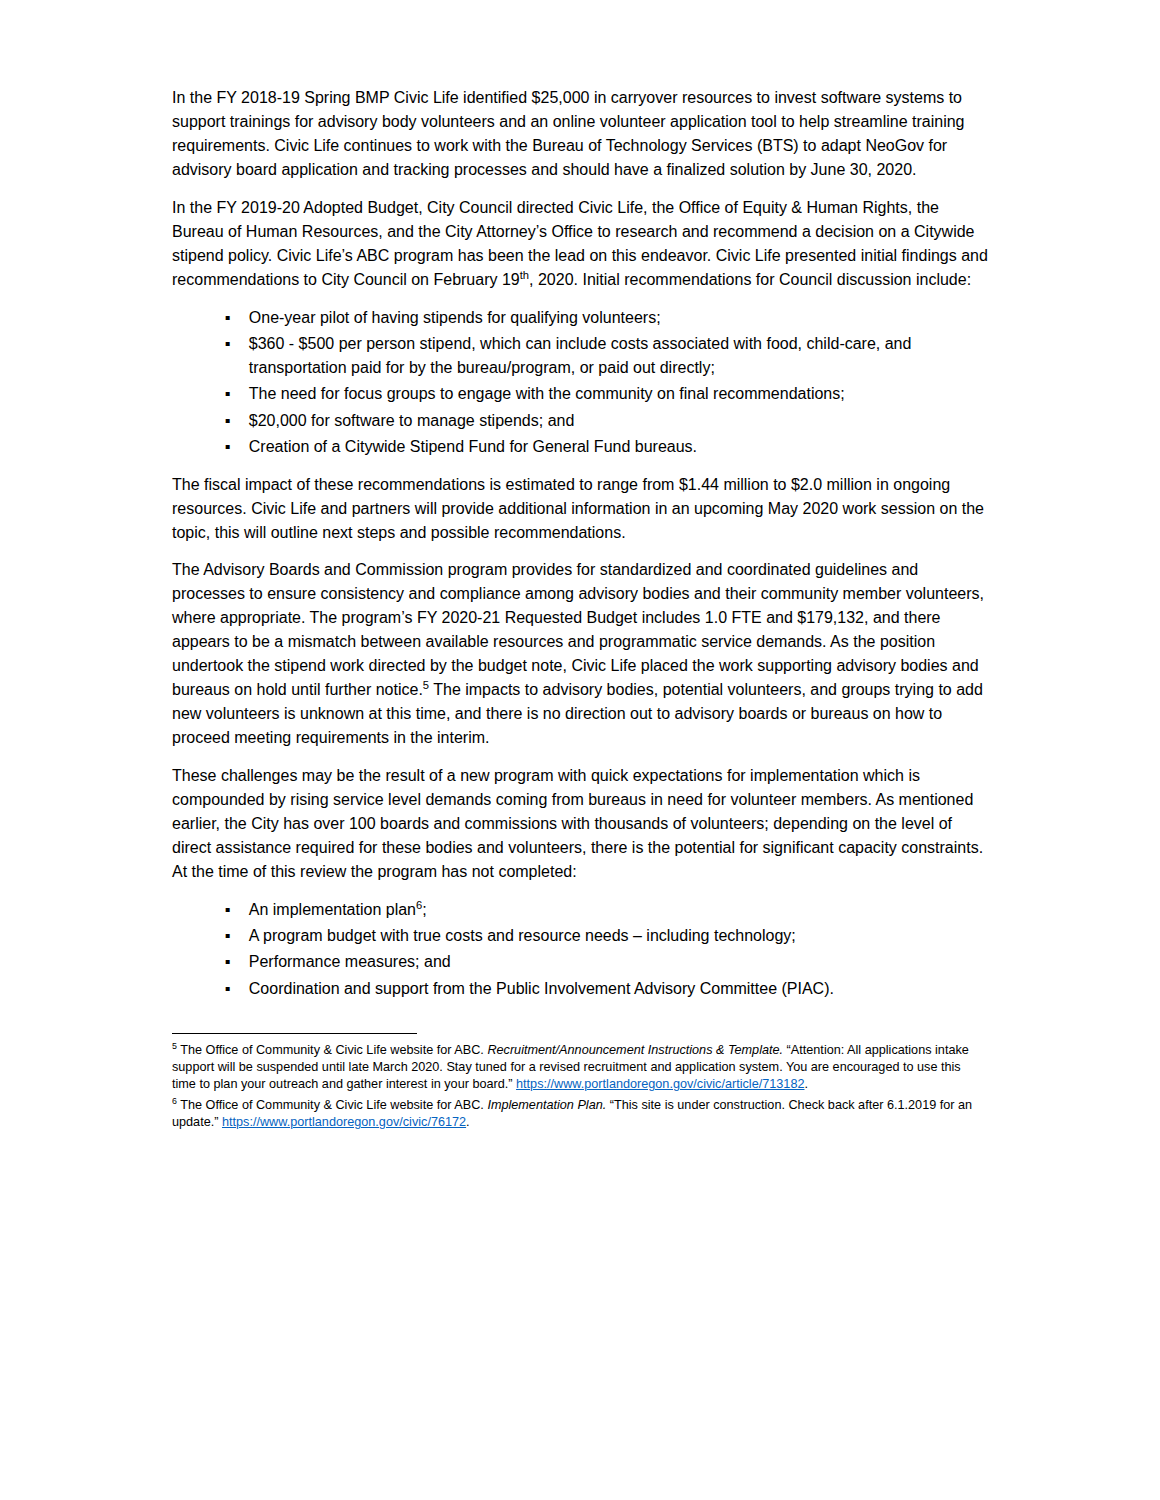In the FY 2018-19 Spring BMP Civic Life identified $25,000 in carryover resources to invest software systems to support trainings for advisory body volunteers and an online volunteer application tool to help streamline training requirements. Civic Life continues to work with the Bureau of Technology Services (BTS) to adapt NeoGov for advisory board application and tracking processes and should have a finalized solution by June 30, 2020.
In the FY 2019-20 Adopted Budget, City Council directed Civic Life, the Office of Equity & Human Rights, the Bureau of Human Resources, and the City Attorney’s Office to research and recommend a decision on a Citywide stipend policy. Civic Life’s ABC program has been the lead on this endeavor. Civic Life presented initial findings and recommendations to City Council on February 19th, 2020. Initial recommendations for Council discussion include:
One-year pilot of having stipends for qualifying volunteers;
$360 - $500 per person stipend, which can include costs associated with food, child-care, and transportation paid for by the bureau/program, or paid out directly;
The need for focus groups to engage with the community on final recommendations;
$20,000 for software to manage stipends; and
Creation of a Citywide Stipend Fund for General Fund bureaus.
The fiscal impact of these recommendations is estimated to range from $1.44 million to $2.0 million in ongoing resources. Civic Life and partners will provide additional information in an upcoming May 2020 work session on the topic, this will outline next steps and possible recommendations.
The Advisory Boards and Commission program provides for standardized and coordinated guidelines and processes to ensure consistency and compliance among advisory bodies and their community member volunteers, where appropriate. The program’s FY 2020-21 Requested Budget includes 1.0 FTE and $179,132, and there appears to be a mismatch between available resources and programmatic service demands. As the position undertook the stipend work directed by the budget note, Civic Life placed the work supporting advisory bodies and bureaus on hold until further notice.5 The impacts to advisory bodies, potential volunteers, and groups trying to add new volunteers is unknown at this time, and there is no direction out to advisory boards or bureaus on how to proceed meeting requirements in the interim.
These challenges may be the result of a new program with quick expectations for implementation which is compounded by rising service level demands coming from bureaus in need for volunteer members. As mentioned earlier, the City has over 100 boards and commissions with thousands of volunteers; depending on the level of direct assistance required for these bodies and volunteers, there is the potential for significant capacity constraints. At the time of this review the program has not completed:
An implementation plan6;
A program budget with true costs and resource needs – including technology;
Performance measures; and
Coordination and support from the Public Involvement Advisory Committee (PIAC).
5 The Office of Community & Civic Life website for ABC. Recruitment/Announcement Instructions & Template. “Attention: All applications intake support will be suspended until late March 2020. Stay tuned for a revised recruitment and application system. You are encouraged to use this time to plan your outreach and gather interest in your board.” https://www.portlandoregon.gov/civic/article/713182.
6 The Office of Community & Civic Life website for ABC. Implementation Plan. “This site is under construction. Check back after 6.1.2019 for an update.” https://www.portlandoregon.gov/civic/76172.